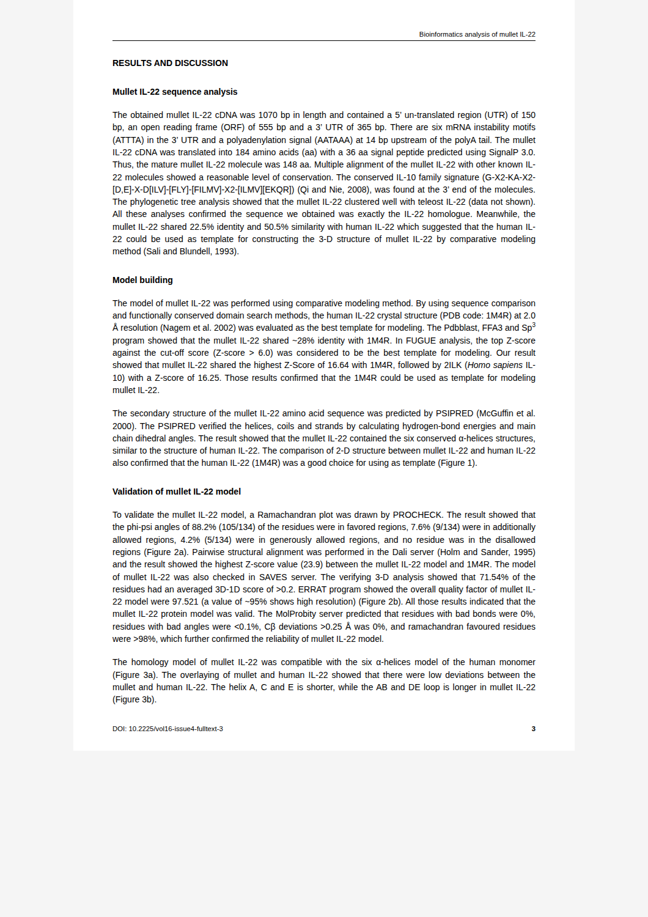Bioinformatics analysis of mullet IL-22
RESULTS AND DISCUSSION
Mullet IL-22 sequence analysis
The obtained mullet IL-22 cDNA was 1070 bp in length and contained a 5’ un-translated region (UTR) of 150 bp, an open reading frame (ORF) of 555 bp and a 3’ UTR of 365 bp. There are six mRNA instability motifs (ATTTA) in the 3’ UTR and a polyadenylation signal (AATAAA) at 14 bp upstream of the polyA tail. The mullet IL-22 cDNA was translated into 184 amino acids (aa) with a 36 aa signal peptide predicted using SignalP 3.0. Thus, the mature mullet IL-22 molecule was 148 aa. Multiple alignment of the mullet IL-22 with other known IL-22 molecules showed a reasonable level of conservation. The conserved IL-10 family signature (G-X2-KA-X2- [D,E]-X-D[ILV]-[FLY]-[FILMV]-X2-[ILMV][EKQR]) (Qi and Nie, 2008), was found at the 3’ end of the molecules. The phylogenetic tree analysis showed that the mullet IL-22 clustered well with teleost IL-22 (data not shown). All these analyses confirmed the sequence we obtained was exactly the IL-22 homologue. Meanwhile, the mullet IL-22 shared 22.5% identity and 50.5% similarity with human IL-22 which suggested that the human IL-22 could be used as template for constructing the 3-D structure of mullet IL-22 by comparative modeling method (Sali and Blundell, 1993).
Model building
The model of mullet IL-22 was performed using comparative modeling method. By using sequence comparison and functionally conserved domain search methods, the human IL-22 crystal structure (PDB code: 1M4R) at 2.0 Å resolution (Nagem et al. 2002) was evaluated as the best template for modeling. The Pdbblast, FFA3 and Sp3 program showed that the mullet IL-22 shared ~28% identity with 1M4R. In FUGUE analysis, the top Z-score against the cut-off score (Z-score > 6.0) was considered to be the best template for modeling. Our result showed that mullet IL-22 shared the highest Z-Score of 16.64 with 1M4R, followed by 2ILK (Homo sapiens IL-10) with a Z-score of 16.25. Those results confirmed that the 1M4R could be used as template for modeling mullet IL-22.
The secondary structure of the mullet IL-22 amino acid sequence was predicted by PSIPRED (McGuffin et al. 2000). The PSIPRED verified the helices, coils and strands by calculating hydrogen-bond energies and main chain dihedral angles. The result showed that the mullet IL-22 contained the six conserved α-helices structures, similar to the structure of human IL-22. The comparison of 2-D structure between mullet IL-22 and human IL-22 also confirmed that the human IL-22 (1M4R) was a good choice for using as template (Figure 1).
Validation of mullet IL-22 model
To validate the mullet IL-22 model, a Ramachandran plot was drawn by PROCHECK. The result showed that the phi-psi angles of 88.2% (105/134) of the residues were in favored regions, 7.6% (9/134) were in additionally allowed regions, 4.2% (5/134) were in generously allowed regions, and no residue was in the disallowed regions (Figure 2a). Pairwise structural alignment was performed in the Dali server (Holm and Sander, 1995) and the result showed the highest Z-score value (23.9) between the mullet IL-22 model and 1M4R. The model of mullet IL-22 was also checked in SAVES server. The verifying 3-D analysis showed that 71.54% of the residues had an averaged 3D-1D score of >0.2. ERRAT program showed the overall quality factor of mullet IL-22 model were 97.521 (a value of ~95% shows high resolution) (Figure 2b). All those results indicated that the mullet IL-22 protein model was valid. The MolProbity server predicted that residues with bad bonds were 0%, residues with bad angles were <0.1%, Cβ deviations >0.25 Å was 0%, and ramachandran favoured residues were >98%, which further confirmed the reliability of mullet IL-22 model.
The homology model of mullet IL-22 was compatible with the six α-helices model of the human monomer (Figure 3a). The overlaying of mullet and human IL-22 showed that there were low deviations between the mullet and human IL-22. The helix A, C and E is shorter, while the AB and DE loop is longer in mullet IL-22 (Figure 3b).
DOI: 10.2225/vol16-issue4-fulltext-3 3